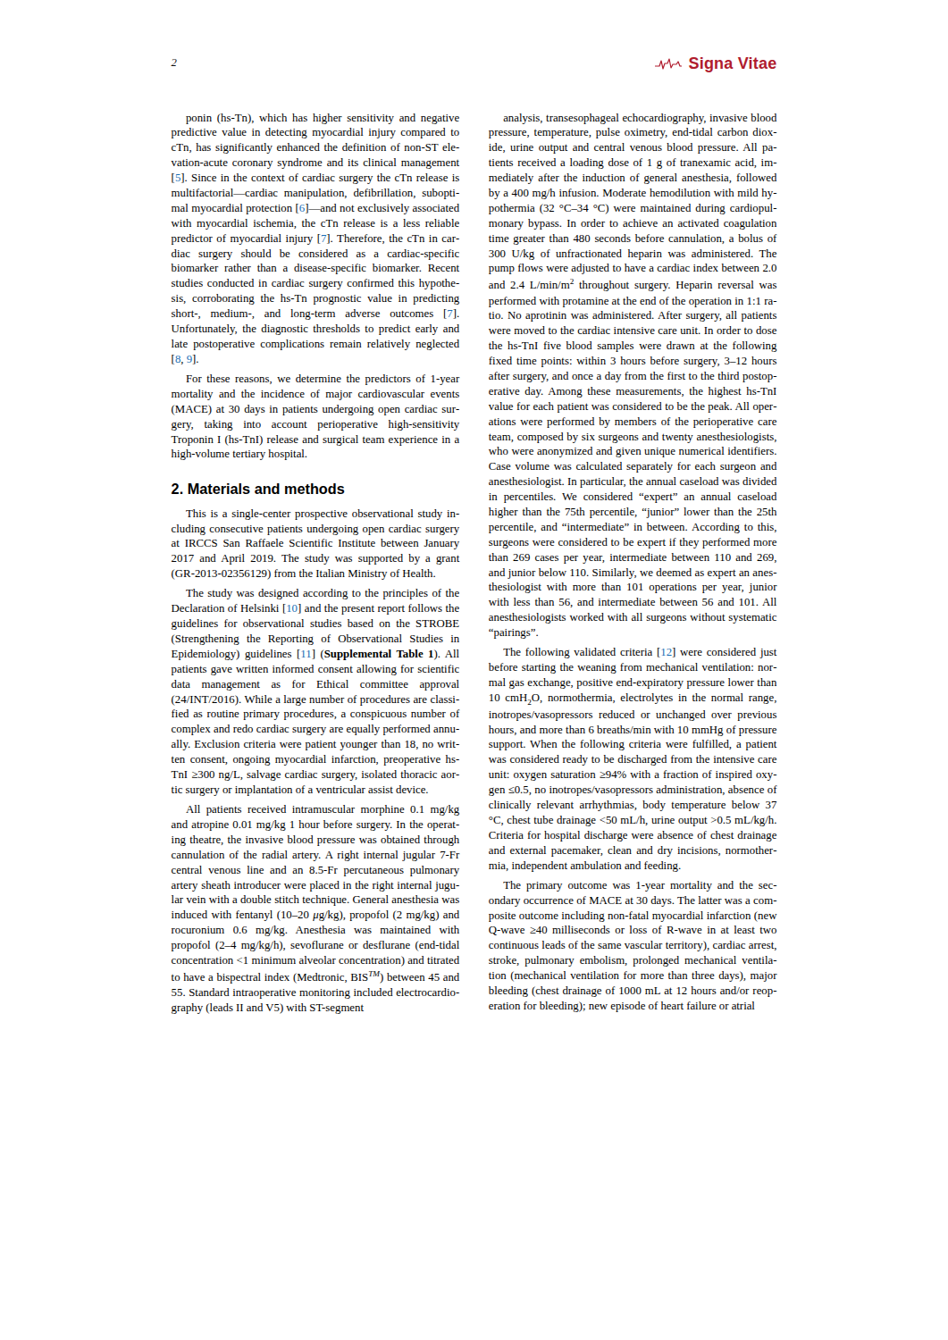2
Signa Vitae
ponin (hs-Tn), which has higher sensitivity and negative predictive value in detecting myocardial injury compared to cTn, has significantly enhanced the definition of non-ST elevation-acute coronary syndrome and its clinical management [5]. Since in the context of cardiac surgery the cTn release is multifactorial—cardiac manipulation, defibrillation, suboptimal myocardial protection [6]—and not exclusively associated with myocardial ischemia, the cTn release is a less reliable predictor of myocardial injury [7]. Therefore, the cTn in cardiac surgery should be considered as a cardiac-specific biomarker rather than a disease-specific biomarker. Recent studies conducted in cardiac surgery confirmed this hypothesis, corroborating the hs-Tn prognostic value in predicting short-, medium-, and long-term adverse outcomes [7]. Unfortunately, the diagnostic thresholds to predict early and late postoperative complications remain relatively neglected [8, 9].
For these reasons, we determine the predictors of 1-year mortality and the incidence of major cardiovascular events (MACE) at 30 days in patients undergoing open cardiac surgery, taking into account perioperative high-sensitivity Troponin I (hs-TnI) release and surgical team experience in a high-volume tertiary hospital.
2. Materials and methods
This is a single-center prospective observational study including consecutive patients undergoing open cardiac surgery at IRCCS San Raffaele Scientific Institute between January 2017 and April 2019. The study was supported by a grant (GR-2013-02356129) from the Italian Ministry of Health.
The study was designed according to the principles of the Declaration of Helsinki [10] and the present report follows the guidelines for observational studies based on the STROBE (Strengthening the Reporting of Observational Studies in Epidemiology) guidelines [11] (Supplemental Table 1). All patients gave written informed consent allowing for scientific data management as for Ethical committee approval (24/INT/2016). While a large number of procedures are classified as routine primary procedures, a conspicuous number of complex and redo cardiac surgery are equally performed annually. Exclusion criteria were patient younger than 18, no written consent, ongoing myocardial infarction, preoperative hs-TnI ≥300 ng/L, salvage cardiac surgery, isolated thoracic aortic surgery or implantation of a ventricular assist device.
All patients received intramuscular morphine 0.1 mg/kg and atropine 0.01 mg/kg 1 hour before surgery. In the operating theatre, the invasive blood pressure was obtained through cannulation of the radial artery. A right internal jugular 7-Fr central venous line and an 8.5-Fr percutaneous pulmonary artery sheath introducer were placed in the right internal jugular vein with a double stitch technique. General anesthesia was induced with fentanyl (10–20 μg/kg), propofol (2 mg/kg) and rocuronium 0.6 mg/kg. Anesthesia was maintained with propofol (2–4 mg/kg/h), sevoflurane or desflurane (end-tidal concentration <1 minimum alveolar concentration) and titrated to have a bispectral index (Medtronic, BISTM) between 45 and 55. Standard intraoperative monitoring included electrocardiography (leads II and V5) with ST-segment
analysis, transesophageal echocardiography, invasive blood pressure, temperature, pulse oximetry, end-tidal carbon dioxide, urine output and central venous blood pressure. All patients received a loading dose of 1 g of tranexamic acid, immediately after the induction of general anesthesia, followed by a 400 mg/h infusion. Moderate hemodilution with mild hypothermia (32 °C–34 °C) were maintained during cardiopulmonary bypass. In order to achieve an activated coagulation time greater than 480 seconds before cannulation, a bolus of 300 U/kg of unfractionated heparin was administered. The pump flows were adjusted to have a cardiac index between 2.0 and 2.4 L/min/m2 throughout surgery. Heparin reversal was performed with protamine at the end of the operation in 1:1 ratio. No aprotinin was administered. After surgery, all patients were moved to the cardiac intensive care unit. In order to dose the hs-TnI five blood samples were drawn at the following fixed time points: within 3 hours before surgery, 3–12 hours after surgery, and once a day from the first to the third postoperative day. Among these measurements, the highest hs-TnI value for each patient was considered to be the peak. All operations were performed by members of the perioperative care team, composed by six surgeons and twenty anesthesiologists, who were anonymized and given unique numerical identifiers. Case volume was calculated separately for each surgeon and anesthesiologist. In particular, the annual caseload was divided in percentiles. We considered “expert” an annual caseload higher than the 75th percentile, “junior” lower than the 25th percentile, and “intermediate” in between. According to this, surgeons were considered to be expert if they performed more than 269 cases per year, intermediate between 110 and 269, and junior below 110. Similarly, we deemed as expert an anesthesiologist with more than 101 operations per year, junior with less than 56, and intermediate between 56 and 101. All anesthesiologists worked with all surgeons without systematic “pairings”.
The following validated criteria [12] were considered just before starting the weaning from mechanical ventilation: normal gas exchange, positive end-expiratory pressure lower than 10 cmH2O, normothermia, electrolytes in the normal range, inotropes/vasopressors reduced or unchanged over previous hours, and more than 6 breaths/min with 10 mmHg of pressure support. When the following criteria were fulfilled, a patient was considered ready to be discharged from the intensive care unit: oxygen saturation ≥94% with a fraction of inspired oxygen ≤0.5, no inotropes/vasopressors administration, absence of clinically relevant arrhythmias, body temperature below 37 °C, chest tube drainage <50 mL/h, urine output >0.5 mL/kg/h. Criteria for hospital discharge were absence of chest drainage and external pacemaker, clean and dry incisions, normothermia, independent ambulation and feeding.
The primary outcome was 1-year mortality and the secondary occurrence of MACE at 30 days. The latter was a composite outcome including non-fatal myocardial infarction (new Q-wave ≥40 milliseconds or loss of R-wave in at least two continuous leads of the same vascular territory), cardiac arrest, stroke, pulmonary embolism, prolonged mechanical ventilation (mechanical ventilation for more than three days), major bleeding (chest drainage of 1000 mL at 12 hours and/or reoperation for bleeding); new episode of heart failure or atrial